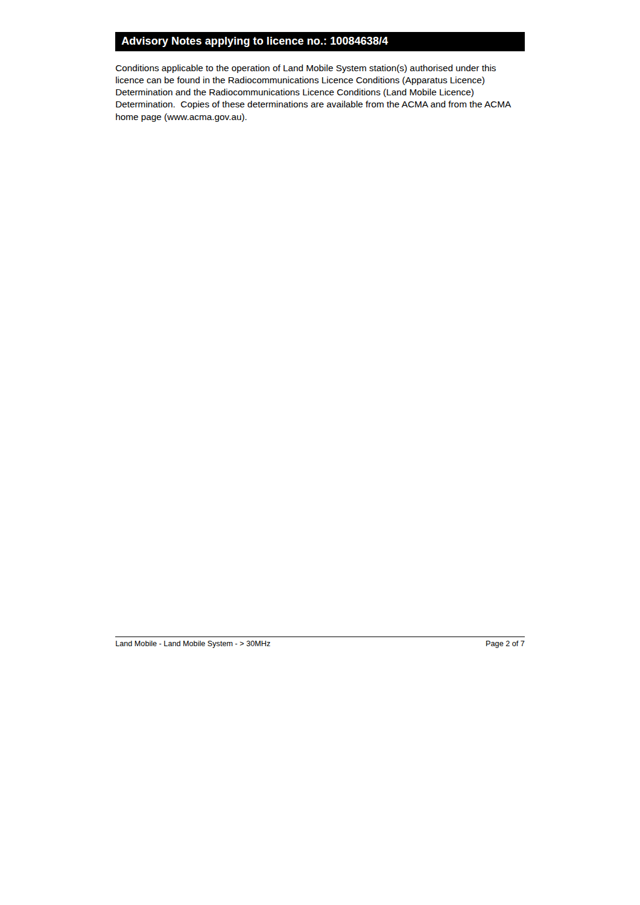Advisory Notes applying to licence no.: 10084638/4
Conditions applicable to the operation of Land Mobile System station(s) authorised under this licence can be found in the Radiocommunications Licence Conditions (Apparatus Licence) Determination and the Radiocommunications Licence Conditions (Land Mobile Licence) Determination. Copies of these determinations are available from the ACMA and from the ACMA home page (www.acma.gov.au).
Land Mobile - Land Mobile System - > 30MHz Page 2 of 7